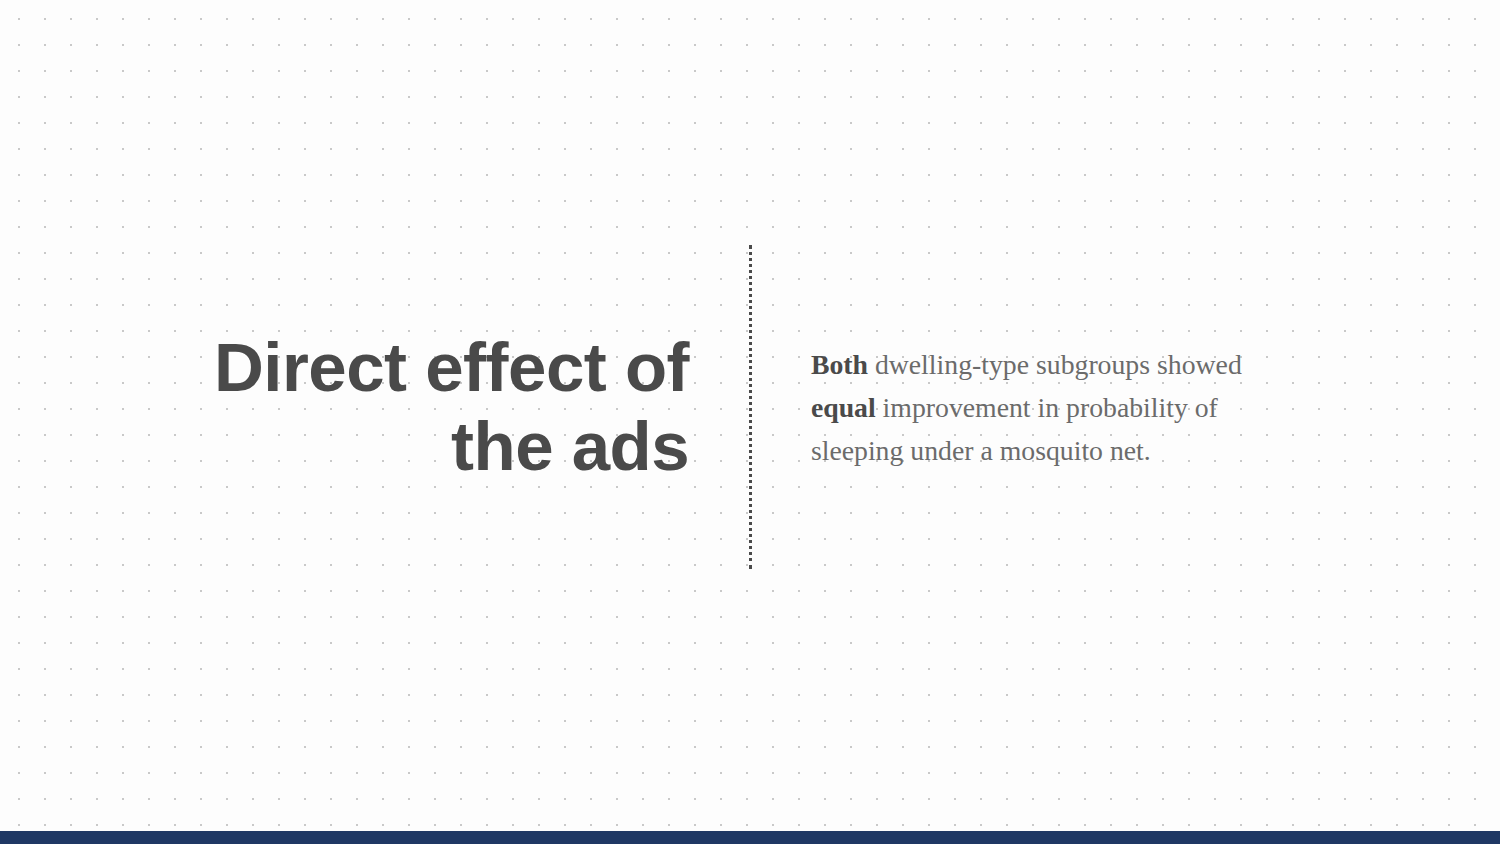Direct effect of the ads
Both dwelling-type subgroups showed equal improvement in probability of sleeping under a mosquito net.